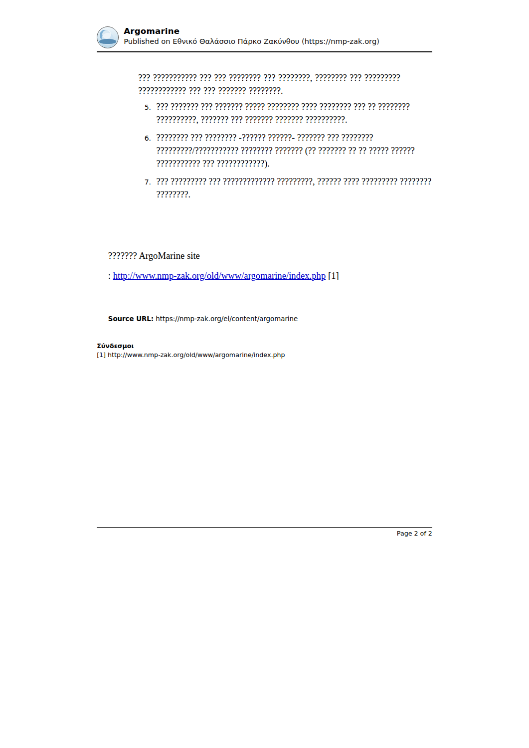Argomarine
Published on Εθνικό Θαλάσσιο Πάρκο Ζακύνθου (https://nmp-zak.org)
??? ??????????? ??? ??? ???????? ??? ????????, ???????? ??? ????????? ???????????? ??? ??? ??????? ????????.
??? ??????? ??? ??????? ????? ???????? ???? ???????? ??? ?? ???????? ??????????, ??????? ??? ??????? ??????? ??????????.
???????? ??? ???????? -?????? ??????- ??????? ??? ???????? ?????????/??????????? ???????? ??????? (?? ??????? ?? ?? ????? ?????? ??????????? ??? ????????????).
??? ????????? ??? ????????????? ?????????, ?????? ???? ????????? ???????? ????????.
??????? ArgoMarine site
: http://www.nmp-zak.org/old/www/argomarine/index.php [1]
Source URL: https://nmp-zak.org/el/content/argomarine
Σύνδεσμοι
[1] http://www.nmp-zak.org/old/www/argomarine/index.php
Page 2 of 2